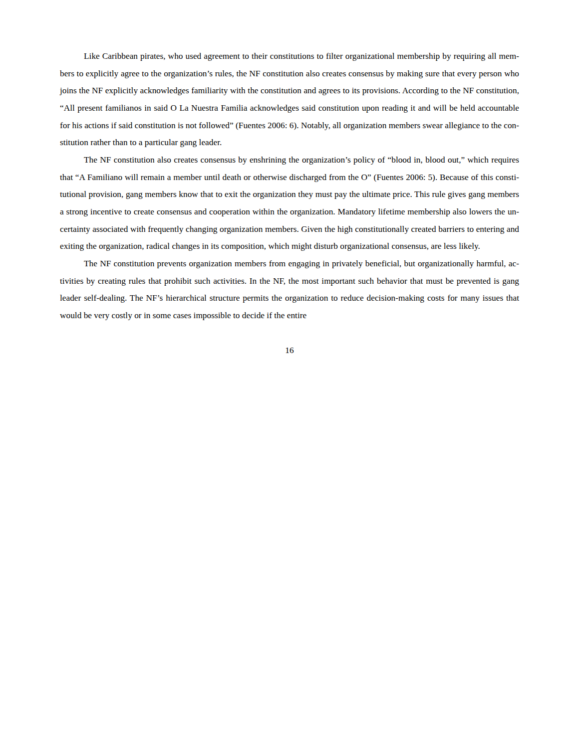Like Caribbean pirates, who used agreement to their constitutions to filter organizational membership by requiring all members to explicitly agree to the organization’s rules, the NF constitution also creates consensus by making sure that every person who joins the NF explicitly acknowledges familiarity with the constitution and agrees to its provisions. According to the NF constitution, “All present familianos in said O La Nuestra Familia acknowledges said constitution upon reading it and will be held accountable for his actions if said constitution is not followed” (Fuentes 2006: 6). Notably, all organization members swear allegiance to the constitution rather than to a particular gang leader.
The NF constitution also creates consensus by enshrining the organization’s policy of “blood in, blood out,” which requires that “A Familiano will remain a member until death or otherwise discharged from the O” (Fuentes 2006: 5). Because of this constitutional provision, gang members know that to exit the organization they must pay the ultimate price. This rule gives gang members a strong incentive to create consensus and cooperation within the organization. Mandatory lifetime membership also lowers the uncertainty associated with frequently changing organization members. Given the high constitutionally created barriers to entering and exiting the organization, radical changes in its composition, which might disturb organizational consensus, are less likely.
The NF constitution prevents organization members from engaging in privately beneficial, but organizationally harmful, activities by creating rules that prohibit such activities. In the NF, the most important such behavior that must be prevented is gang leader self-dealing. The NF’s hierarchical structure permits the organization to reduce decision-making costs for many issues that would be very costly or in some cases impossible to decide if the entire
16